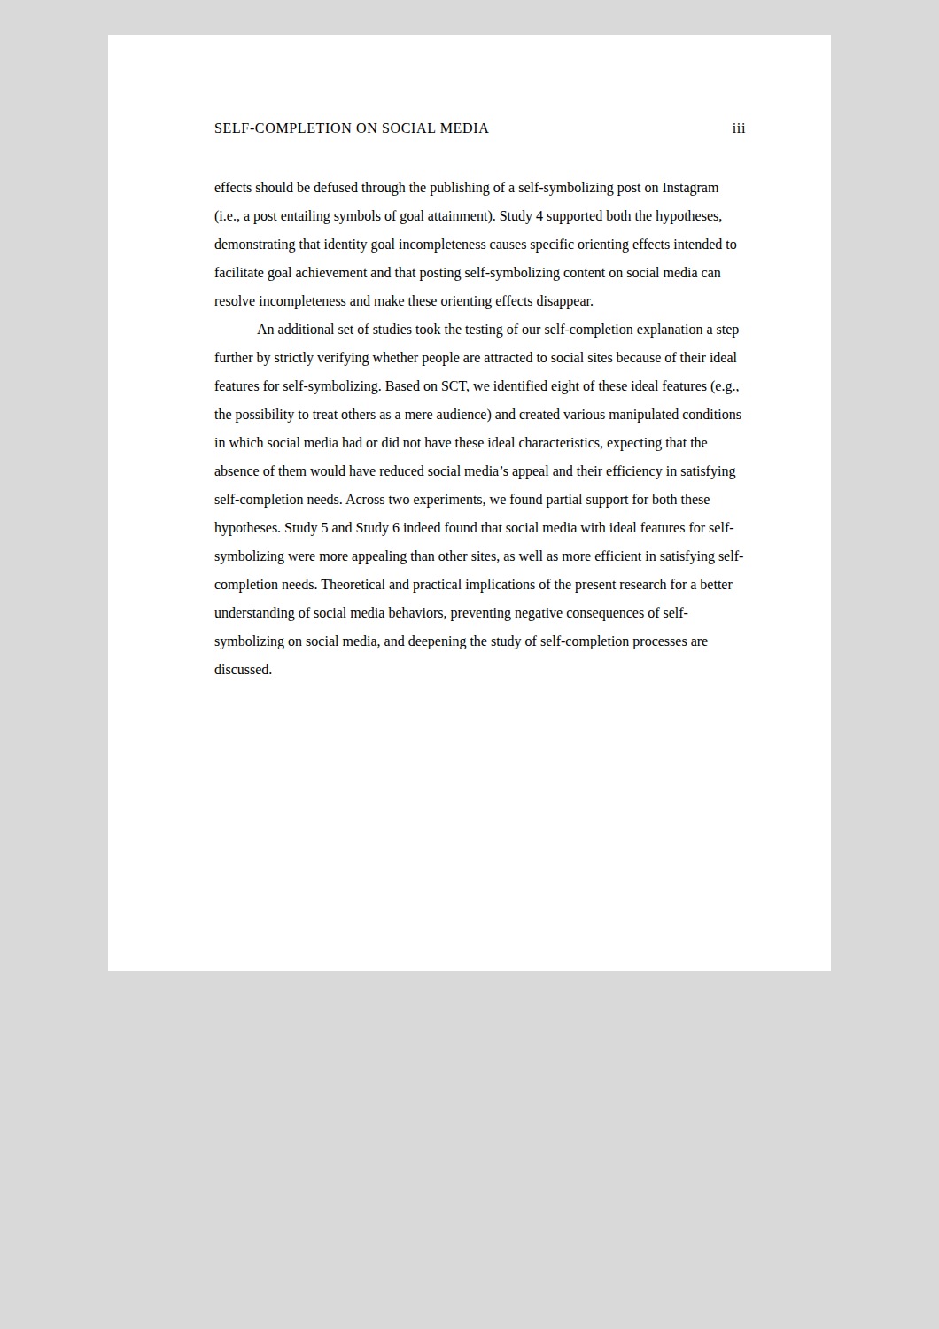Self-Completion on Social Media iii
effects should be defused through the publishing of a self-symbolizing post on Instagram (i.e., a post entailing symbols of goal attainment). Study 4 supported both the hypotheses, demonstrating that identity goal incompleteness causes specific orienting effects intended to facilitate goal achievement and that posting self-symbolizing content on social media can resolve incompleteness and make these orienting effects disappear.
An additional set of studies took the testing of our self-completion explanation a step further by strictly verifying whether people are attracted to social sites because of their ideal features for self-symbolizing. Based on SCT, we identified eight of these ideal features (e.g., the possibility to treat others as a mere audience) and created various manipulated conditions in which social media had or did not have these ideal characteristics, expecting that the absence of them would have reduced social media’s appeal and their efficiency in satisfying self-completion needs. Across two experiments, we found partial support for both these hypotheses. Study 5 and Study 6 indeed found that social media with ideal features for self-symbolizing were more appealing than other sites, as well as more efficient in satisfying self-completion needs. Theoretical and practical implications of the present research for a better understanding of social media behaviors, preventing negative consequences of self-symbolizing on social media, and deepening the study of self-completion processes are discussed.